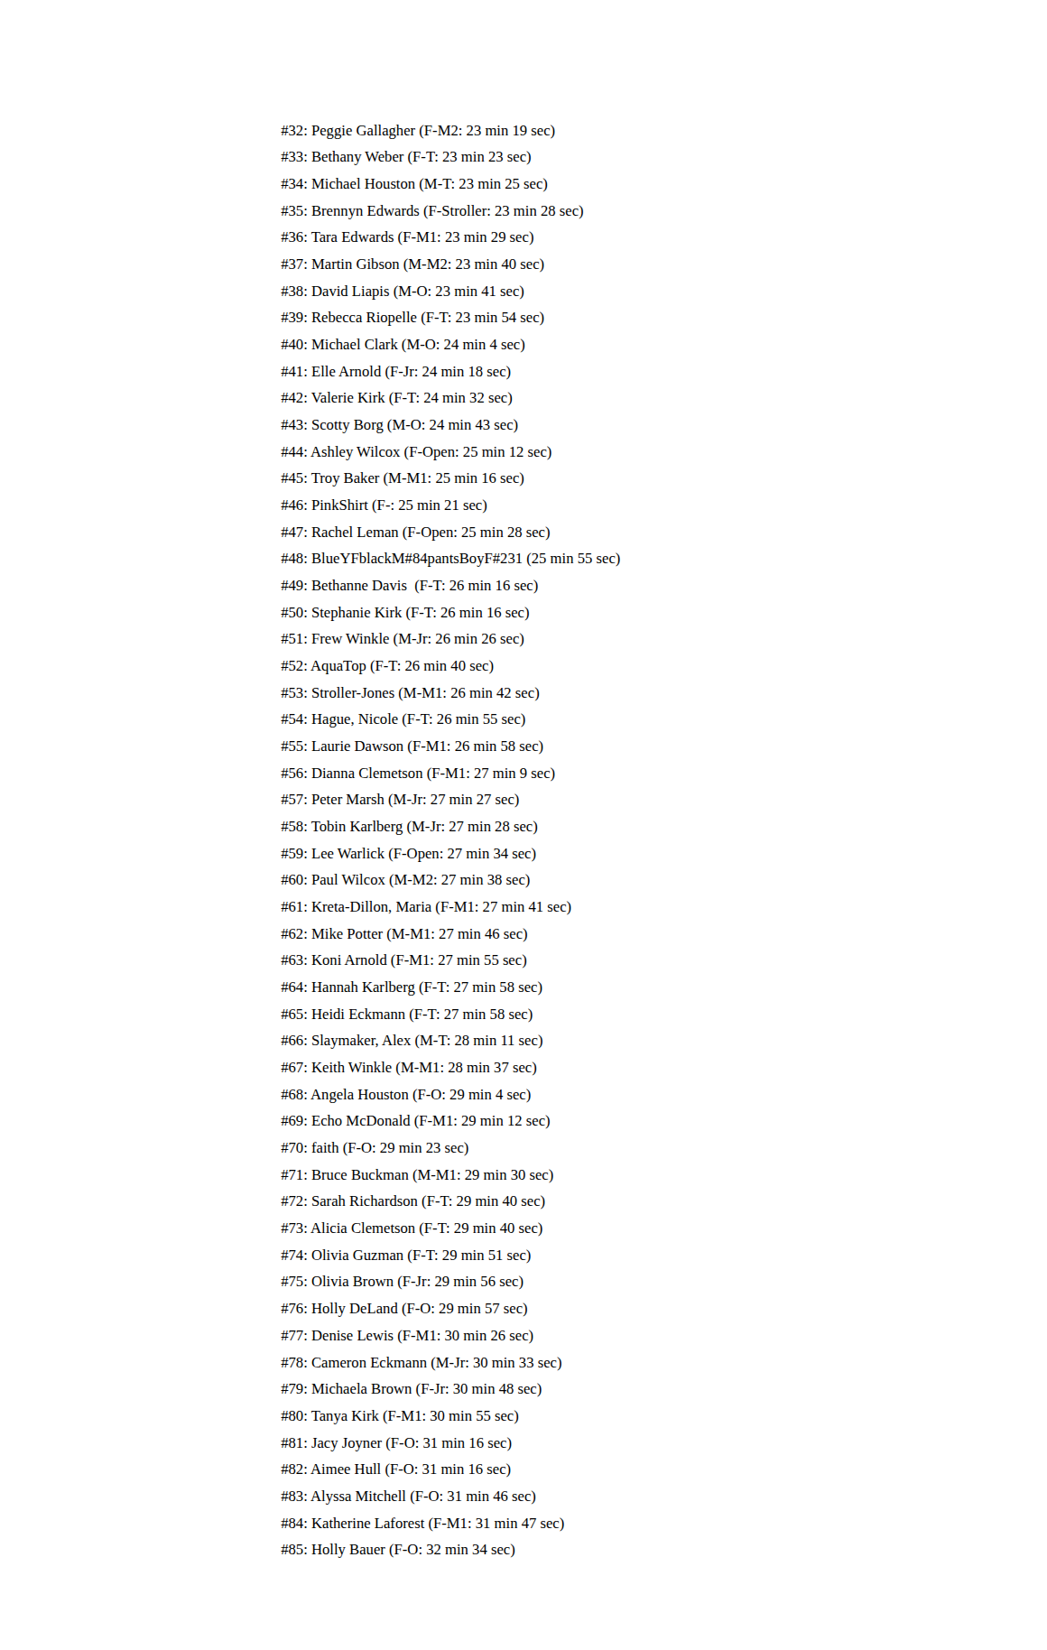#32: Peggie Gallagher (F-M2: 23 min 19 sec)
#33: Bethany Weber (F-T: 23 min 23 sec)
#34: Michael Houston (M-T: 23 min 25 sec)
#35: Brennyn Edwards (F-Stroller: 23 min 28 sec)
#36: Tara Edwards (F-M1: 23 min 29 sec)
#37: Martin Gibson (M-M2: 23 min 40 sec)
#38: David Liapis (M-O: 23 min 41 sec)
#39: Rebecca Riopelle (F-T: 23 min 54 sec)
#40: Michael Clark (M-O: 24 min 4 sec)
#41: Elle Arnold (F-Jr: 24 min 18 sec)
#42: Valerie Kirk (F-T: 24 min 32 sec)
#43: Scotty Borg (M-O: 24 min 43 sec)
#44: Ashley Wilcox (F-Open: 25 min 12 sec)
#45: Troy Baker (M-M1: 25 min 16 sec)
#46: PinkShirt (F-: 25 min 21 sec)
#47: Rachel Leman (F-Open: 25 min 28 sec)
#48: BlueYFblackM#84pantsBoyF#231 (25 min 55 sec)
#49: Bethanne Davis (F-T: 26 min 16 sec)
#50: Stephanie Kirk (F-T: 26 min 16 sec)
#51: Frew Winkle (M-Jr: 26 min 26 sec)
#52: AquaTop (F-T: 26 min 40 sec)
#53: Stroller-Jones (M-M1: 26 min 42 sec)
#54: Hague, Nicole (F-T: 26 min 55 sec)
#55: Laurie Dawson (F-M1: 26 min 58 sec)
#56: Dianna Clemetson (F-M1: 27 min 9 sec)
#57: Peter Marsh (M-Jr: 27 min 27 sec)
#58: Tobin Karlberg (M-Jr: 27 min 28 sec)
#59: Lee Warlick (F-Open: 27 min 34 sec)
#60: Paul Wilcox (M-M2: 27 min 38 sec)
#61: Kreta-Dillon, Maria (F-M1: 27 min 41 sec)
#62: Mike Potter (M-M1: 27 min 46 sec)
#63: Koni Arnold (F-M1: 27 min 55 sec)
#64: Hannah Karlberg (F-T: 27 min 58 sec)
#65: Heidi Eckmann (F-T: 27 min 58 sec)
#66: Slaymaker, Alex (M-T: 28 min 11 sec)
#67: Keith Winkle (M-M1: 28 min 37 sec)
#68: Angela Houston (F-O: 29 min 4 sec)
#69: Echo McDonald (F-M1: 29 min 12 sec)
#70: faith (F-O: 29 min 23 sec)
#71: Bruce Buckman (M-M1: 29 min 30 sec)
#72: Sarah Richardson (F-T: 29 min 40 sec)
#73: Alicia Clemetson (F-T: 29 min 40 sec)
#74: Olivia Guzman (F-T: 29 min 51 sec)
#75: Olivia Brown (F-Jr: 29 min 56 sec)
#76: Holly DeLand (F-O: 29 min 57 sec)
#77: Denise Lewis (F-M1: 30 min 26 sec)
#78: Cameron Eckmann (M-Jr: 30 min 33 sec)
#79: Michaela Brown (F-Jr: 30 min 48 sec)
#80: Tanya Kirk (F-M1: 30 min 55 sec)
#81: Jacy Joyner (F-O: 31 min 16 sec)
#82: Aimee Hull (F-O: 31 min 16 sec)
#83: Alyssa Mitchell (F-O: 31 min 46 sec)
#84: Katherine Laforest (F-M1: 31 min 47 sec)
#85: Holly Bauer (F-O: 32 min 34 sec)